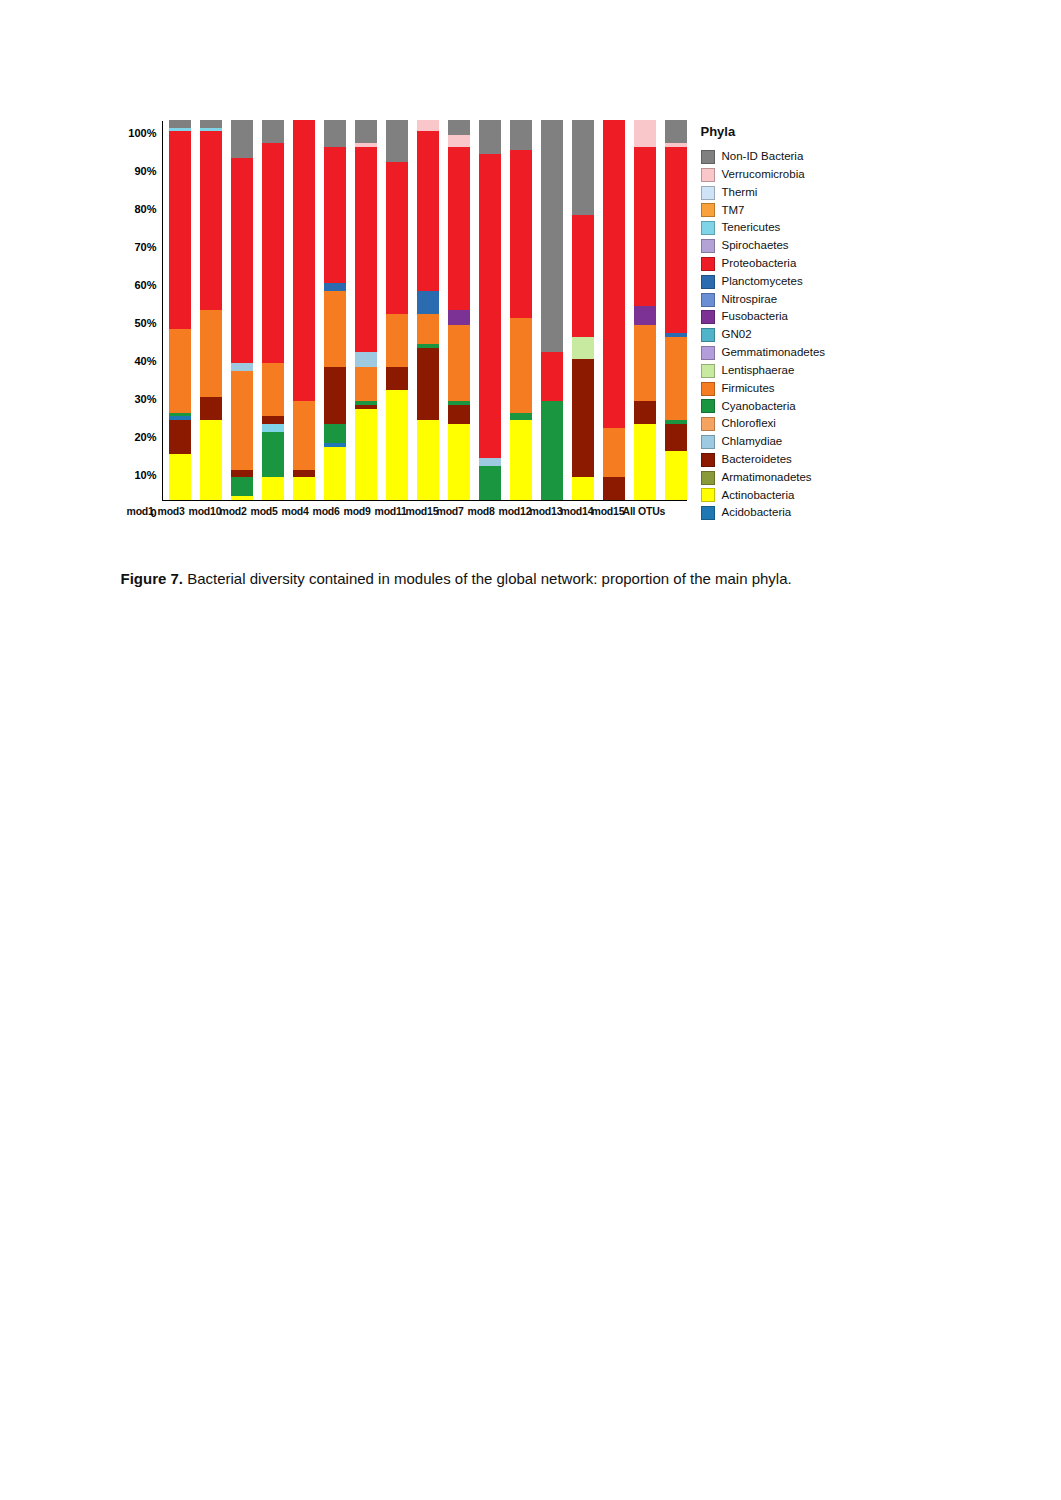100%
90%
80%
70%
60%
50%
40%
30%
20%
10%
0
mod1 mod3 mod10 mod2 mod5 mod4 mod6 mod9 mod11 mod15 mod7 mod8 mod12 mod13 mod14 mod15 All OTUs
Phyla
Non-ID Bacteria
Verrucomicrobia
Thermi
TM7
Tenericutes
Spirochaetes
Proteobacteria
Planctomycetes
Nitrospirae
Fusobacteria
GN02
Gemmatimonadetes
Lentisphaerae
Firmicutes
Cyanobacteria
Chloroflexi
Chlamydiae
Bacteroidetes
Armatimonadetes
Actinobacteria
Acidobacteria
Figure 7. Bacterial diversity contained in modules of the global network: proportion of the main phyla.